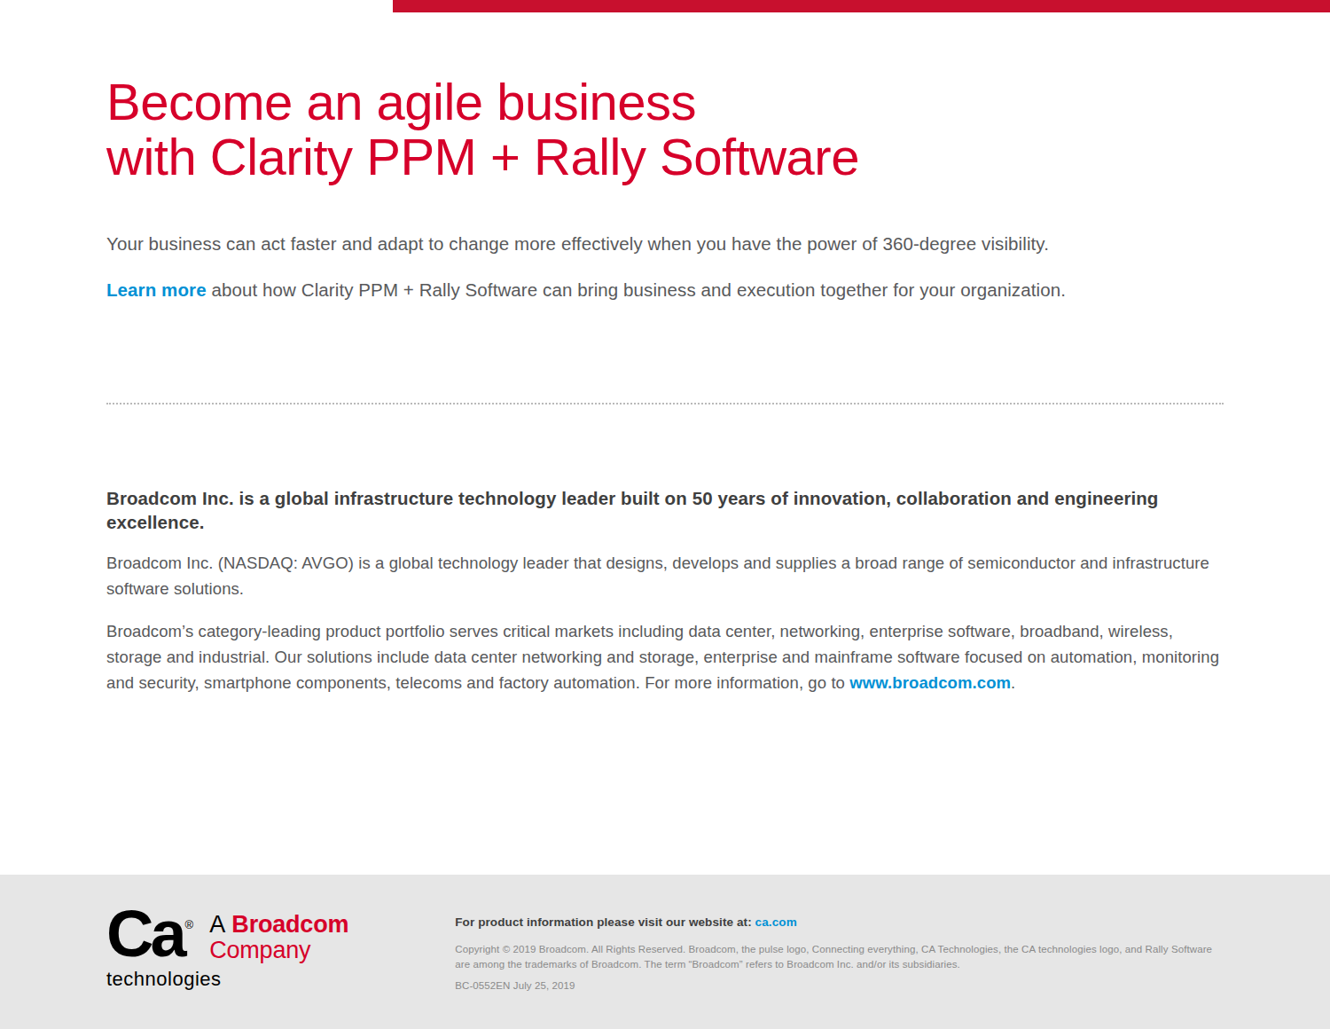Become an agile business
with Clarity PPM + Rally Software
Your business can act faster and adapt to change more effectively when you have the power of 360-degree visibility.
Learn more about how Clarity PPM + Rally Software can bring business and execution together for your organization.
Broadcom Inc. is a global infrastructure technology leader built on 50 years of innovation, collaboration and engineering excellence.
Broadcom Inc. (NASDAQ: AVGO) is a global technology leader that designs, develops and supplies a broad range of semiconductor and infrastructure software solutions.
Broadcom’s category-leading product portfolio serves critical markets including data center, networking, enterprise software, broadband, wireless, storage and industrial. Our solutions include data center networking and storage, enterprise and mainframe software focused on automation, monitoring and security, smartphone components, telecoms and factory automation. For more information, go to www.broadcom.com.
Ca®
A Broadcom
Company
technologies
For product information please visit our website at: ca.com
Copyright © 2019 Broadcom. All Rights Reserved. Broadcom, the pulse logo, Connecting everything, CA Technologies, the CA technologies logo, and Rally Software are among the trademarks of Broadcom. The term “Broadcom” refers to Broadcom Inc. and/or its subsidiaries.
BC-0552EN July 25, 2019